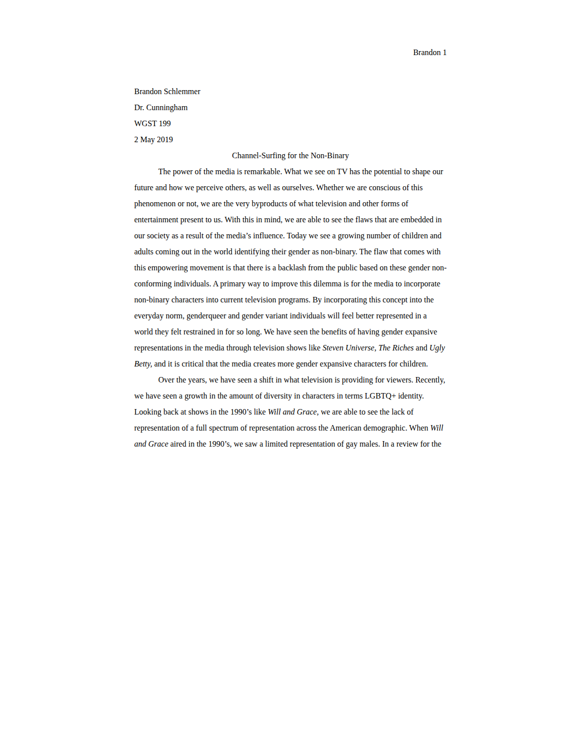Brandon 1
Brandon Schlemmer
Dr. Cunningham
WGST 199
2 May 2019
Channel-Surfing for the Non-Binary
The power of the media is remarkable. What we see on TV has the potential to shape our future and how we perceive others, as well as ourselves. Whether we are conscious of this phenomenon or not, we are the very byproducts of what television and other forms of entertainment present to us. With this in mind, we are able to see the flaws that are embedded in our society as a result of the media’s influence. Today we see a growing number of children and adults coming out in the world identifying their gender as non-binary. The flaw that comes with this empowering movement is that there is a backlash from the public based on these gender non-conforming individuals. A primary way to improve this dilemma is for the media to incorporate non-binary characters into current television programs. By incorporating this concept into the everyday norm, genderqueer and gender variant individuals will feel better represented in a world they felt restrained in for so long. We have seen the benefits of having gender expansive representations in the media through television shows like Steven Universe, The Riches and Ugly Betty, and it is critical that the media creates more gender expansive characters for children.
Over the years, we have seen a shift in what television is providing for viewers. Recently, we have seen a growth in the amount of diversity in characters in terms LGBTQ+ identity. Looking back at shows in the 1990’s like Will and Grace, we are able to see the lack of representation of a full spectrum of representation across the American demographic. When Will and Grace aired in the 1990’s, we saw a limited representation of gay males. In a review for the